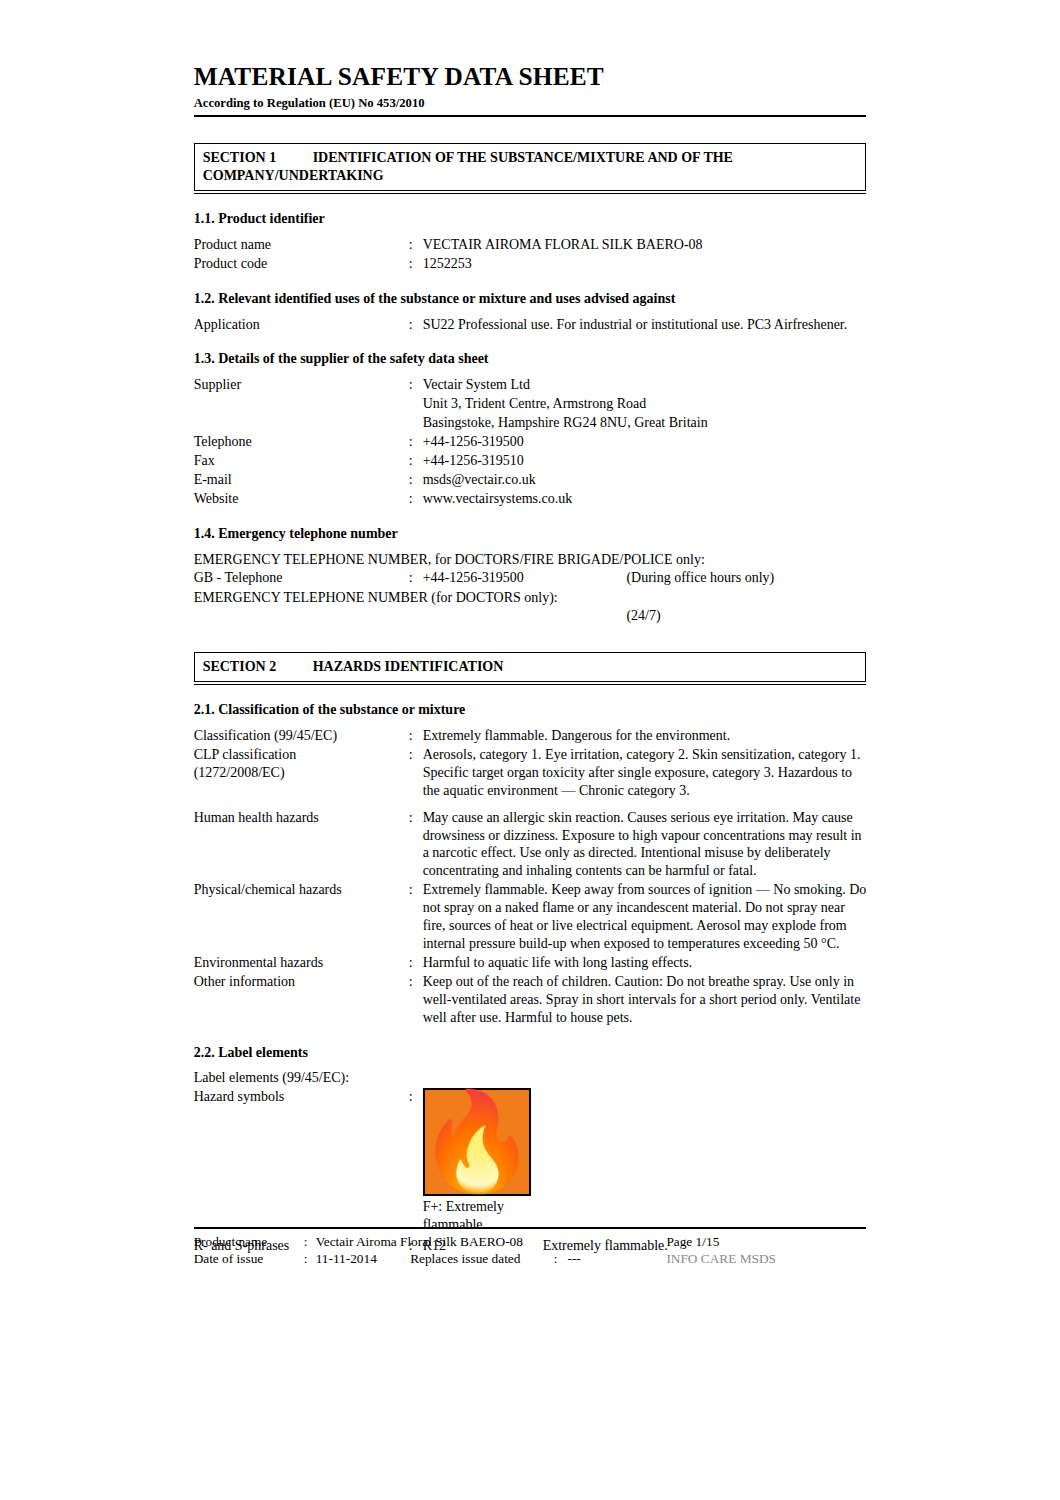MATERIAL SAFETY DATA SHEET
According to Regulation (EU) No 453/2010
SECTION 1 IDENTIFICATION OF THE SUBSTANCE/MIXTURE AND OF THE COMPANY/UNDERTAKING
1.1. Product identifier
| Product name | : | VECTAIR AIROMA FLORAL SILK BAERO-08 |
| Product code | : | 1252253 |
1.2. Relevant identified uses of the substance or mixture and uses advised against
| Application | : | SU22 Professional use. For industrial or institutional use. PC3 Airfreshener. |
1.3. Details of the supplier of the safety data sheet
| Supplier | : | Vectair System Ltd |
| | | Unit 3, Trident Centre, Armstrong Road |
| | | Basingstoke, Hampshire RG24 8NU, Great Britain |
| Telephone | : | +44-1256-319500 |
| Fax | : | +44-1256-319510 |
| E-mail | : | msds@vectair.co.uk |
| Website | : | www.vectairsystems.co.uk |
1.4. Emergency telephone number
EMERGENCY TELEPHONE NUMBER, for DOCTORS/FIRE BRIGADE/POLICE only:
| GB - Telephone | : | +44-1256-319500 | (During office hours only) |
EMERGENCY TELEPHONE NUMBER (for DOCTORS only):
| | | | (24/7) |
SECTION 2 HAZARDS IDENTIFICATION
2.1. Classification of the substance or mixture
| Classification (99/45/EC) | : | Extremely flammable. Dangerous for the environment. |
| CLP classification (1272/2008/EC) | : | Aerosols, category 1. Eye irritation, category 2. Skin sensitization, category 1. Specific target organ toxicity after single exposure, category 3. Hazardous to the aquatic environment — Chronic category 3. |
| Human health hazards | : | May cause an allergic skin reaction. Causes serious eye irritation. May cause drowsiness or dizziness. Exposure to high vapour concentrations may result in a narcotic effect. Use only as directed. Intentional misuse by deliberately concentrating and inhaling contents can be harmful or fatal. |
| Physical/chemical hazards | : | Extremely flammable. Keep away from sources of ignition — No smoking. Do not spray on a naked flame or any incandescent material. Do not spray near fire, sources of heat or live electrical equipment. Aerosol may explode from internal pressure build-up when exposed to temperatures exceeding 50 °C. |
| Environmental hazards | : | Harmful to aquatic life with long lasting effects. |
| Other information | : | Keep out of the reach of children. Caution: Do not breathe spray. Use only in well-ventilated areas. Spray in short intervals for a short period only. Ventilate well after use. Harmful to house pets. |
2.2. Label elements
| Label elements (99/45/EC): | | |
| Hazard symbols | : | 🔥 F+: Extremely flammable |
| R- and S-phrases | : | / R12 / Extremely flammable. / |
| Product name | : | Vectair Airoma Floral Silk BAERO-08 | Page 1/15 |
| Date of issue | : | 11-11-2014 Replaces issue dated : --- | INFO CARE MSDS |